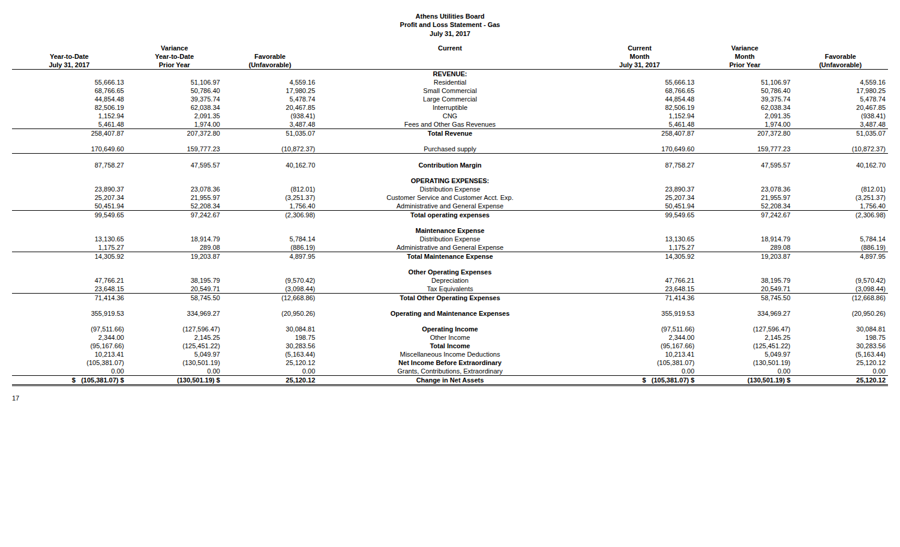Athens Utilities Board
Profit and Loss Statement - Gas
July 31, 2017
| | Variance | | Current | Current | Variance |
| --- | --- | --- | --- | --- | --- |
| Year-to-Date | Year-to-Date | Favorable | | Month | Month | Favorable |
| July 31, 2017 | Prior Year | (Unfavorable) | | July 31, 2017 | Prior Year | (Unfavorable) |
| | REVENUE: | |
| 55,666.13 | 51,106.97 | 4,559.16 | Residential | 55,666.13 | 51,106.97 | 4,559.16 |
| 68,766.65 | 50,786.40 | 17,980.25 | Small Commercial | 68,766.65 | 50,786.40 | 17,980.25 |
| 44,854.48 | 39,375.74 | 5,478.74 | Large Commercial | 44,854.48 | 39,375.74 | 5,478.74 |
| 82,506.19 | 62,038.34 | 20,467.85 | Interruptible | 82,506.19 | 62,038.34 | 20,467.85 |
| 1,152.94 | 2,091.35 | (938.41) | CNG | 1,152.94 | 2,091.35 | (938.41) |
| 5,461.48 | 1,974.00 | 3,487.48 | Fees and Other Gas Revenues | 5,461.48 | 1,974.00 | 3,487.48 |
| 258,407.87 | 207,372.80 | 51,035.07 | Total Revenue | 258,407.87 | 207,372.80 | 51,035.07 |
| 170,649.60 | 159,777.23 | (10,872.37) | Purchased supply | 170,649.60 | 159,777.23 | (10,872.37) |
| 87,758.27 | 47,595.57 | 40,162.70 | Contribution Margin | 87,758.27 | 47,595.57 | 40,162.70 |
| | OPERATING EXPENSES: | |
| 23,890.37 | 23,078.36 | (812.01) | Distribution Expense | 23,890.37 | 23,078.36 | (812.01) |
| 25,207.34 | 21,955.97 | (3,251.37) | Customer Service and Customer Acct. Exp. | 25,207.34 | 21,955.97 | (3,251.37) |
| 50,451.94 | 52,208.34 | 1,756.40 | Administrative and General Expense | 50,451.94 | 52,208.34 | 1,756.40 |
| 99,549.65 | 97,242.67 | (2,306.98) | Total operating expenses | 99,549.65 | 97,242.67 | (2,306.98) |
| | Maintenance Expense | |
| 13,130.65 | 18,914.79 | 5,784.14 | Distribution Expense | 13,130.65 | 18,914.79 | 5,784.14 |
| 1,175.27 | 289.08 | (886.19) | Administrative and General Expense | 1,175.27 | 289.08 | (886.19) |
| 14,305.92 | 19,203.87 | 4,897.95 | Total Maintenance Expense | 14,305.92 | 19,203.87 | 4,897.95 |
| | Other Operating Expenses | |
| 47,766.21 | 38,195.79 | (9,570.42) | Depreciation | 47,766.21 | 38,195.79 | (9,570.42) |
| 23,648.15 | 20,549.71 | (3,098.44) | Tax Equivalents | 23,648.15 | 20,549.71 | (3,098.44) |
| 71,414.36 | 58,745.50 | (12,668.86) | Total Other Operating Expenses | 71,414.36 | 58,745.50 | (12,668.86) |
| 355,919.53 | 334,969.27 | (20,950.26) | Operating and Maintenance Expenses | 355,919.53 | 334,969.27 | (20,950.26) |
| (97,511.66) | (127,596.47) | 30,084.81 | Operating Income | (97,511.66) | (127,596.47) | 30,084.81 |
| 2,344.00 | 2,145.25 | 198.75 | Other Income | 2,344.00 | 2,145.25 | 198.75 |
| (95,167.66) | (125,451.22) | 30,283.56 | Total Income | (95,167.66) | (125,451.22) | 30,283.56 |
| 10,213.41 | 5,049.97 | (5,163.44) | Miscellaneous Income Deductions | 10,213.41 | 5,049.97 | (5,163.44) |
| (105,381.07) | (130,501.19) | 25,120.12 | Net Income Before Extraordinary | (105,381.07) | (130,501.19) | 25,120.12 |
| 0.00 | 0.00 | 0.00 | Grants, Contributions, Extraordinary | 0.00 | 0.00 | 0.00 |
| $ (105,381.07) $ | (130,501.19) $ | 25,120.12 | Change in Net Assets | $ (105,381.07) $ | (130,501.19) $ | 25,120.12 |
17